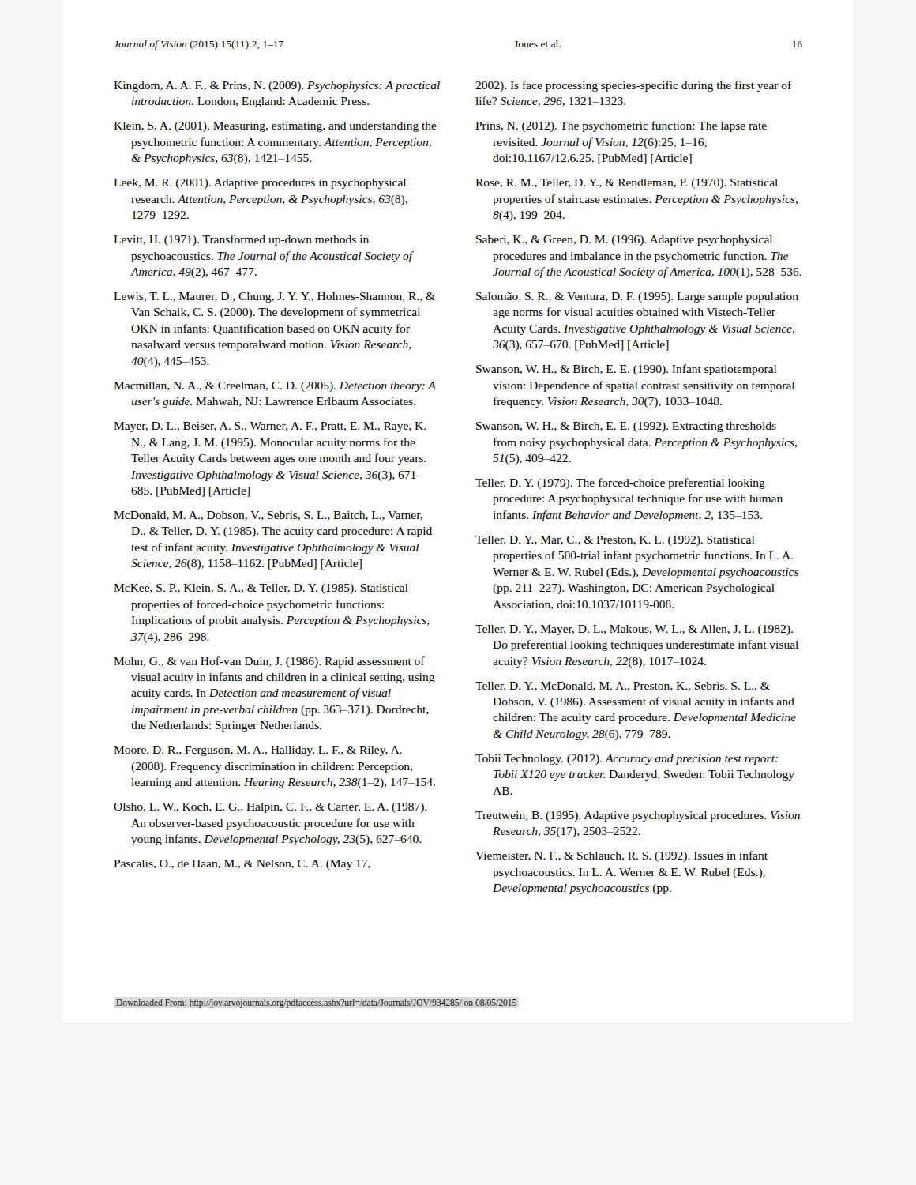Journal of Vision (2015) 15(11):2, 1–17
Jones et al.
16
Kingdom, A. A. F., & Prins, N. (2009). Psychophysics: A practical introduction. London, England: Academic Press.
Klein, S. A. (2001). Measuring, estimating, and understanding the psychometric function: A commentary. Attention, Perception, & Psychophysics, 63(8), 1421–1455.
Leek, M. R. (2001). Adaptive procedures in psychophysical research. Attention, Perception, & Psychophysics, 63(8), 1279–1292.
Levitt, H. (1971). Transformed up-down methods in psychoacoustics. The Journal of the Acoustical Society of America, 49(2), 467–477.
Lewis, T. L., Maurer, D., Chung, J. Y. Y., Holmes-Shannon, R., & Van Schaik, C. S. (2000). The development of symmetrical OKN in infants: Quantification based on OKN acuity for nasalward versus temporalward motion. Vision Research, 40(4), 445–453.
Macmillan, N. A., & Creelman, C. D. (2005). Detection theory: A user's guide. Mahwah, NJ: Lawrence Erlbaum Associates.
Mayer, D. L., Beiser, A. S., Warner, A. F., Pratt, E. M., Raye, K. N., & Lang, J. M. (1995). Monocular acuity norms for the Teller Acuity Cards between ages one month and four years. Investigative Ophthalmology & Visual Science, 36(3), 671–685. [PubMed] [Article]
McDonald, M. A., Dobson, V., Sebris, S. L., Baitch, L., Varner, D., & Teller, D. Y. (1985). The acuity card procedure: A rapid test of infant acuity. Investigative Ophthalmology & Visual Science, 26(8), 1158–1162. [PubMed] [Article]
McKee, S. P., Klein, S. A., & Teller, D. Y. (1985). Statistical properties of forced-choice psychometric functions: Implications of probit analysis. Perception & Psychophysics, 37(4), 286–298.
Mohn, G., & van Hof-van Duin, J. (1986). Rapid assessment of visual acuity in infants and children in a clinical setting, using acuity cards. In Detection and measurement of visual impairment in pre-verbal children (pp. 363–371). Dordrecht, the Netherlands: Springer Netherlands.
Moore, D. R., Ferguson, M. A., Halliday, L. F., & Riley, A. (2008). Frequency discrimination in children: Perception, learning and attention. Hearing Research, 238(1–2), 147–154.
Olsho, L. W., Koch, E. G., Halpin, C. F., & Carter, E. A. (1987). An observer-based psychoacoustic procedure for use with young infants. Developmental Psychology, 23(5), 627–640.
Pascalis, O., de Haan, M., & Nelson, C. A. (May 17,
2002). Is face processing species-specific during the first year of life? Science, 296, 1321–1323.
Prins, N. (2012). The psychometric function: The lapse rate revisited. Journal of Vision, 12(6):25, 1–16, doi:10.1167/12.6.25. [PubMed] [Article]
Rose, R. M., Teller, D. Y., & Rendleman, P. (1970). Statistical properties of staircase estimates. Perception & Psychophysics, 8(4), 199–204.
Saberi, K., & Green, D. M. (1996). Adaptive psychophysical procedures and imbalance in the psychometric function. The Journal of the Acoustical Society of America, 100(1), 528–536.
Salomão, S. R., & Ventura, D. F. (1995). Large sample population age norms for visual acuities obtained with Vistech-Teller Acuity Cards. Investigative Ophthalmology & Visual Science, 36(3), 657–670. [PubMed] [Article]
Swanson, W. H., & Birch, E. E. (1990). Infant spatiotemporal vision: Dependence of spatial contrast sensitivity on temporal frequency. Vision Research, 30(7), 1033–1048.
Swanson, W. H., & Birch, E. E. (1992). Extracting thresholds from noisy psychophysical data. Perception & Psychophysics, 51(5), 409–422.
Teller, D. Y. (1979). The forced-choice preferential looking procedure: A psychophysical technique for use with human infants. Infant Behavior and Development, 2, 135–153.
Teller, D. Y., Mar, C., & Preston, K. L. (1992). Statistical properties of 500-trial infant psychometric functions. In L. A. Werner & E. W. Rubel (Eds.), Developmental psychoacoustics (pp. 211–227). Washington, DC: American Psychological Association, doi:10.1037/10119-008.
Teller, D. Y., Mayer, D. L., Makous, W. L., & Allen, J. L. (1982). Do preferential looking techniques underestimate infant visual acuity? Vision Research, 22(8), 1017–1024.
Teller, D. Y., McDonald, M. A., Preston, K., Sebris, S. L., & Dobson, V. (1986). Assessment of visual acuity in infants and children: The acuity card procedure. Developmental Medicine & Child Neurology, 28(6), 779–789.
Tobii Technology. (2012). Accuracy and precision test report: Tobii X120 eye tracker. Danderyd, Sweden: Tobii Technology AB.
Treutwein, B. (1995). Adaptive psychophysical procedures. Vision Research, 35(17), 2503–2522.
Viemeister, N. F., & Schlauch, R. S. (1992). Issues in infant psychoacoustics. In L. A. Werner & E. W. Rubel (Eds.), Developmental psychoacoustics (pp.
Downloaded From: http://jov.arvojournals.org/pdfaccess.ashx?url=/data/Journals/JOV/934285/ on 08/05/2015